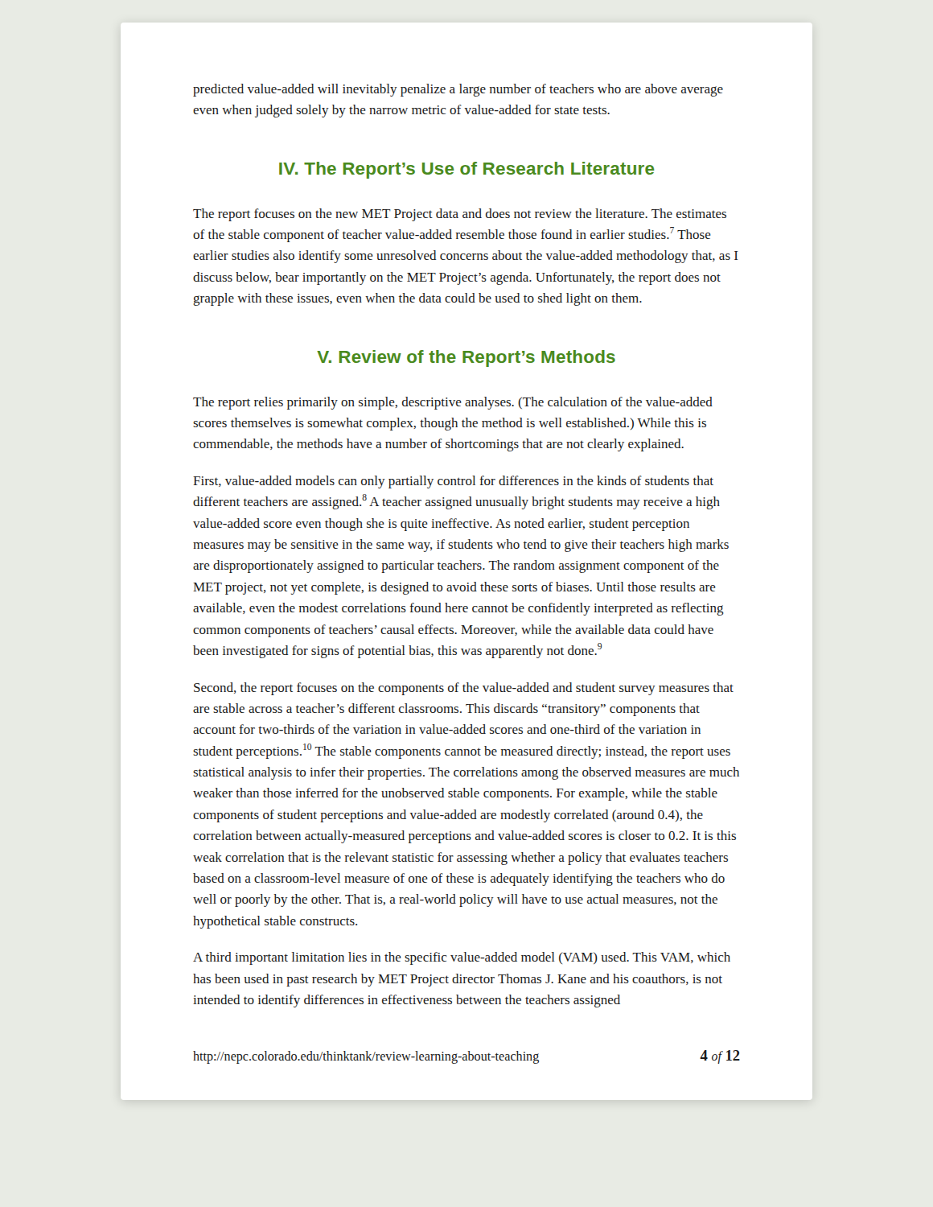predicted value-added will inevitably penalize a large number of teachers who are above average even when judged solely by the narrow metric of value-added for state tests.
IV. The Report’s Use of Research Literature
The report focuses on the new MET Project data and does not review the literature. The estimates of the stable component of teacher value-added resemble those found in earlier studies.7 Those earlier studies also identify some unresolved concerns about the value-added methodology that, as I discuss below, bear importantly on the MET Project’s agenda. Unfortunately, the report does not grapple with these issues, even when the data could be used to shed light on them.
V. Review of the Report’s Methods
The report relies primarily on simple, descriptive analyses. (The calculation of the value-added scores themselves is somewhat complex, though the method is well established.) While this is commendable, the methods have a number of shortcomings that are not clearly explained.
First, value-added models can only partially control for differences in the kinds of students that different teachers are assigned.8 A teacher assigned unusually bright students may receive a high value-added score even though she is quite ineffective. As noted earlier, student perception measures may be sensitive in the same way, if students who tend to give their teachers high marks are disproportionately assigned to particular teachers. The random assignment component of the MET project, not yet complete, is designed to avoid these sorts of biases. Until those results are available, even the modest correlations found here cannot be confidently interpreted as reflecting common components of teachers’ causal effects. Moreover, while the available data could have been investigated for signs of potential bias, this was apparently not done.9
Second, the report focuses on the components of the value-added and student survey measures that are stable across a teacher’s different classrooms. This discards “transitory” components that account for two-thirds of the variation in value-added scores and one-third of the variation in student perceptions.10 The stable components cannot be measured directly; instead, the report uses statistical analysis to infer their properties. The correlations among the observed measures are much weaker than those inferred for the unobserved stable components. For example, while the stable components of student perceptions and value-added are modestly correlated (around 0.4), the correlation between actually-measured perceptions and value-added scores is closer to 0.2. It is this weak correlation that is the relevant statistic for assessing whether a policy that evaluates teachers based on a classroom-level measure of one of these is adequately identifying the teachers who do well or poorly by the other. That is, a real-world policy will have to use actual measures, not the hypothetical stable constructs.
A third important limitation lies in the specific value-added model (VAM) used. This VAM, which has been used in past research by MET Project director Thomas J. Kane and his coauthors, is not intended to identify differences in effectiveness between the teachers assigned
http://nepc.colorado.edu/thinktank/review-learning-about-teaching 4 of 12